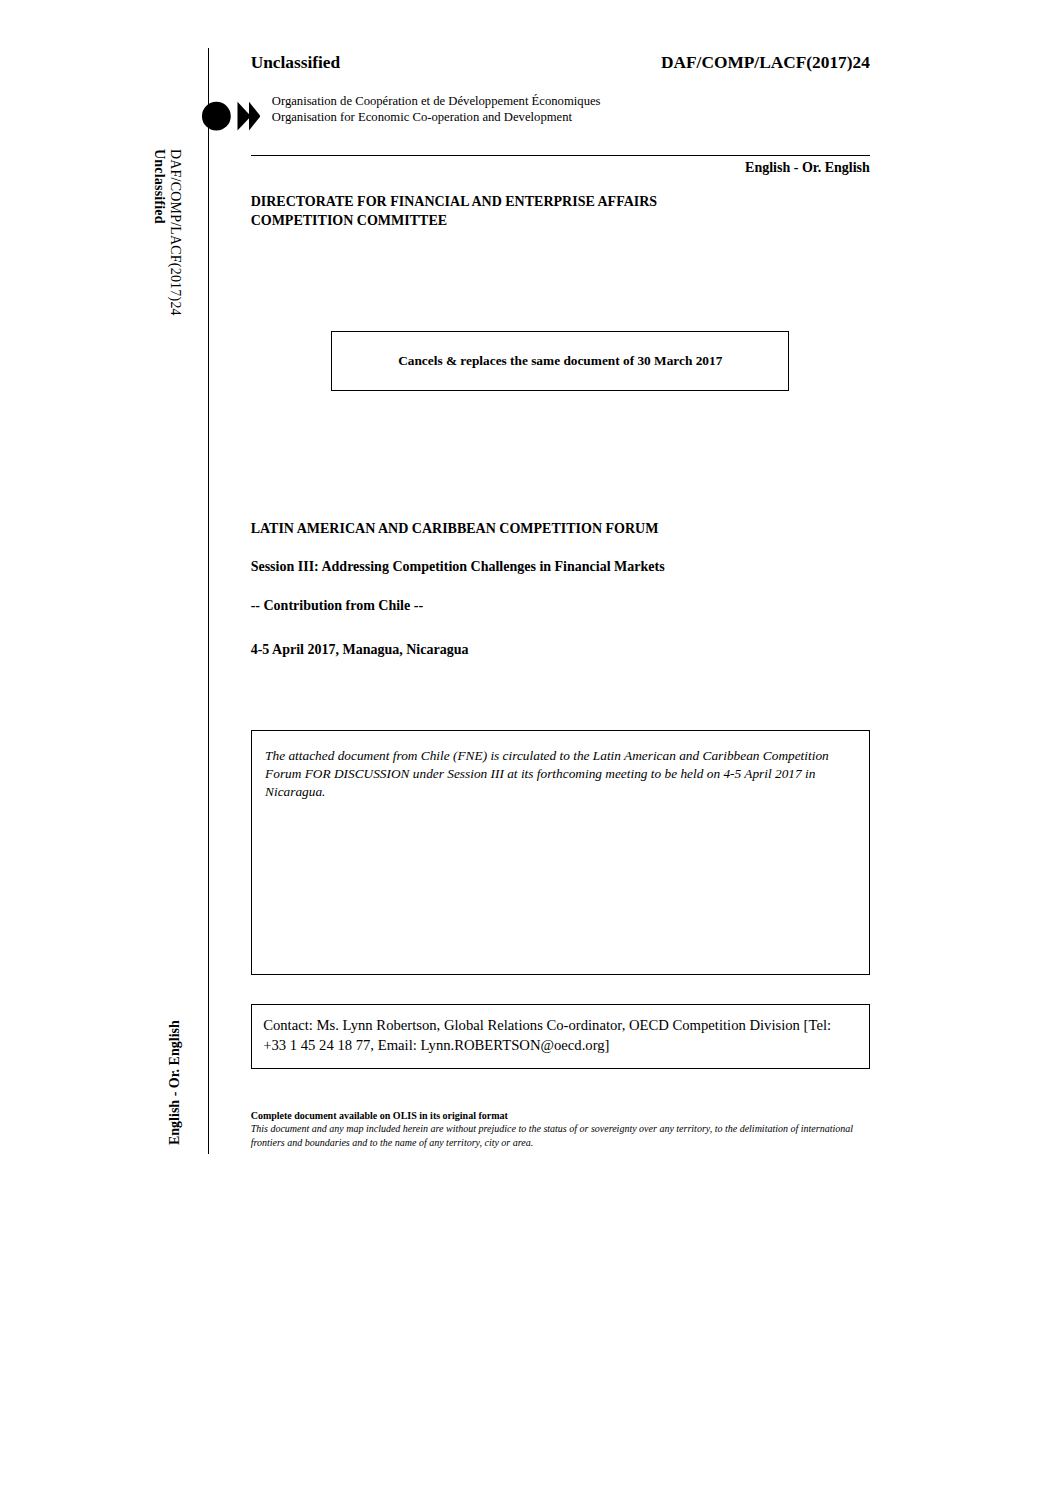DAF/COMP/LACF(2017)24
Unclassified
English - Or. English
Unclassified DAF/COMP/LACF(2017)24
Organisation de Coopération et de Développement Économiques
Organisation for Economic Co-operation and Development
English - Or. English
DIRECTORATE FOR FINANCIAL AND ENTERPRISE AFFAIRS
COMPETITION COMMITTEE
Cancels & replaces the same document of 30 March 2017
LATIN AMERICAN AND CARIBBEAN COMPETITION FORUM
Session III: Addressing Competition Challenges in Financial Markets
-- Contribution from Chile --
4-5 April 2017, Managua, Nicaragua
The attached document from Chile (FNE) is circulated to the Latin American and Caribbean Competition Forum FOR DISCUSSION under Session III at its forthcoming meeting to be held on 4-5 April 2017 in Nicaragua.
Contact: Ms. Lynn Robertson, Global Relations Co-ordinator, OECD Competition Division [Tel: +33 1 45 24 18 77, Email: Lynn.ROBERTSON@oecd.org]
Complete document available on OLIS in its original format
This document and any map included herein are without prejudice to the status of or sovereignty over any territory, to the delimitation of international frontiers and boundaries and to the name of any territory, city or area.